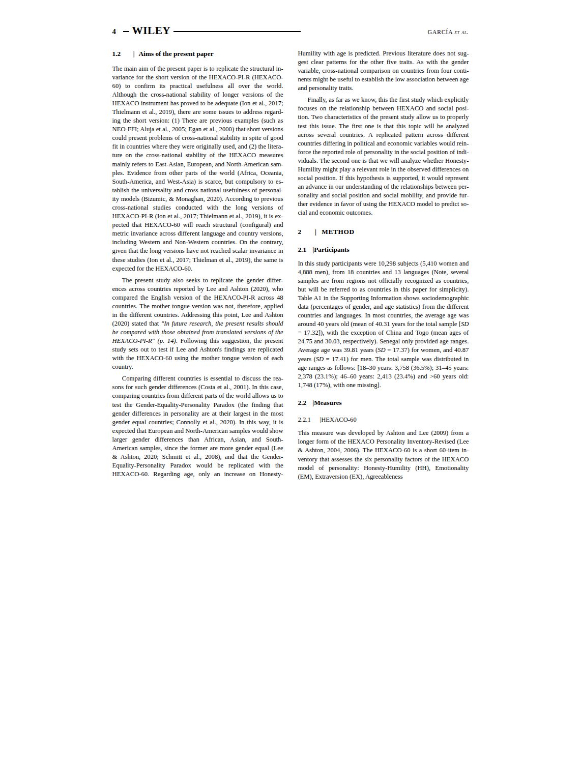4 WILEY GARCÍA et al.
1.2|Aims of the present paper
The main aim of the present paper is to replicate the structural invariance for the short version of the HEXACO-PI-R (HEXACO-60) to confirm its practical usefulness all over the world. Although the cross-national stability of longer versions of the HEXACO instrument has proved to be adequate (Ion et al., 2017; Thielmann et al., 2019), there are some issues to address regarding the short version: (1) There are previous examples (such as NEO-FFI; Aluja et al., 2005; Egan et al., 2000) that short versions could present problems of cross-national stability in spite of good fit in countries where they were originally used, and (2) the literature on the cross-national stability of the HEXACO measures mainly refers to East-Asian, European, and North-American samples. Evidence from other parts of the world (Africa, Oceania, South-America, and West-Asia) is scarce, but compulsory to establish the universality and cross-national usefulness of personality models (Bizumic, & Monaghan, 2020). According to previous cross-national studies conducted with the long versions of HEXACO-PI-R (Ion et al., 2017; Thielmann et al., 2019), it is expected that HEXACO-60 will reach structural (configural) and metric invariance across different language and country versions, including Western and Non-Western countries. On the contrary, given that the long versions have not reached scalar invariance in these studies (Ion et al., 2017; Thielman et al., 2019), the same is expected for the HEXACO-60.
The present study also seeks to replicate the gender differences across countries reported by Lee and Ashton (2020), who compared the English version of the HEXACO-PI-R across 48 countries. The mother tongue version was not, therefore, applied in the different countries. Addressing this point, Lee and Ashton (2020) stated that "In future research, the present results should be compared with those obtained from translated versions of the HEXACO-PI-R" (p. 14). Following this suggestion, the present study sets out to test if Lee and Ashton's findings are replicated with the HEXACO-60 using the mother tongue version of each country.
Comparing different countries is essential to discuss the reasons for such gender differences (Costa et al., 2001). In this case, comparing countries from different parts of the world allows us to test the Gender-Equality-Personality Paradox (the finding that gender differences in personality are at their largest in the most gender equal countries; Connolly et al., 2020). In this way, it is expected that European and North-American samples would show larger gender differences than African, Asian, and South-American samples, since the former are more gender equal (Lee & Ashton, 2020; Schmitt et al., 2008), and that the Gender-Equality-Personality Paradox would be replicated with the HEXACO-60. Regarding age, only an increase on Honesty-Humility with age is predicted. Previous literature does not suggest clear patterns for the other five traits. As with the gender variable, cross-national comparison on countries from four continents might be useful to establish the low association between age and personality traits.
Finally, as far as we know, this the first study which explicitly focuses on the relationship between HEXACO and social position. Two characteristics of the present study allow us to properly test this issue. The first one is that this topic will be analyzed across several countries. A replicated pattern across different countries differing in political and economic variables would reinforce the reported role of personality in the social position of individuals. The second one is that we will analyze whether Honesty-Humility might play a relevant role in the observed differences on social position. If this hypothesis is supported, it would represent an advance in our understanding of the relationships between personality and social position and social mobility, and provide further evidence in favor of using the HEXACO model to predict social and economic outcomes.
2|METHOD
2.1|Participants
In this study participants were 10,298 subjects (5,410 women and 4,888 men), from 18 countries and 13 languages (Note, several samples are from regions not officially recognized as countries, but will be referred to as countries in this paper for simplicity). Table A1 in the Supporting Information shows sociodemographic data (percentages of gender, and age statistics) from the different countries and languages. In most countries, the average age was around 40 years old (mean of 40.31 years for the total sample [SD = 17.32]), with the exception of China and Togo (mean ages of 24.75 and 30.03, respectively). Senegal only provided age ranges. Average age was 39.81 years (SD = 17.37) for women, and 40.87 years (SD = 17.41) for men. The total sample was distributed in age ranges as follows: [18–30 years: 3,758 (36.5%); 31–45 years: 2,378 (23.1%); 46–60 years: 2,413 (23.4%) and >60 years old: 1,748 (17%), with one missing].
2.2|Measures
2.2.1|HEXACO-60
This measure was developed by Ashton and Lee (2009) from a longer form of the HEXACO Personality Inventory-Revised (Lee & Ashton, 2004, 2006). The HEXACO-60 is a short 60-item inventory that assesses the six personality factors of the HEXACO model of personality: Honesty-Humility (HH), Emotionality (EM), Extraversion (EX), Agreeableness